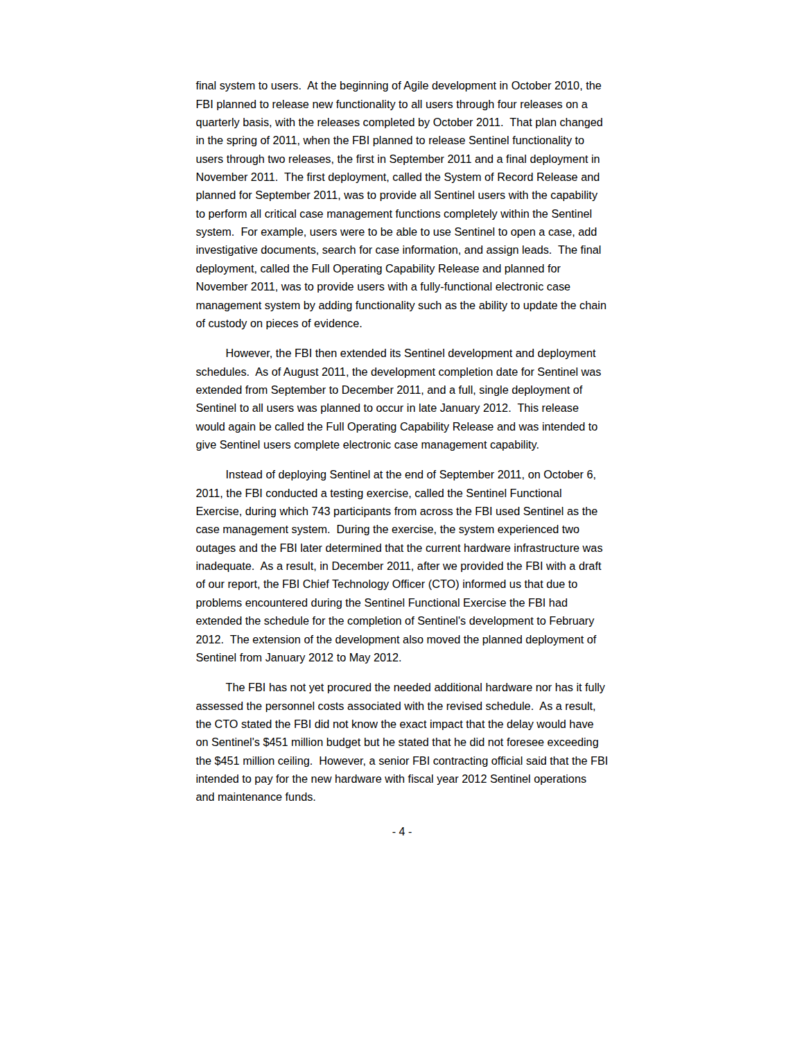final system to users. At the beginning of Agile development in October 2010, the FBI planned to release new functionality to all users through four releases on a quarterly basis, with the releases completed by October 2011. That plan changed in the spring of 2011, when the FBI planned to release Sentinel functionality to users through two releases, the first in September 2011 and a final deployment in November 2011. The first deployment, called the System of Record Release and planned for September 2011, was to provide all Sentinel users with the capability to perform all critical case management functions completely within the Sentinel system. For example, users were to be able to use Sentinel to open a case, add investigative documents, search for case information, and assign leads. The final deployment, called the Full Operating Capability Release and planned for November 2011, was to provide users with a fully-functional electronic case management system by adding functionality such as the ability to update the chain of custody on pieces of evidence.
However, the FBI then extended its Sentinel development and deployment schedules. As of August 2011, the development completion date for Sentinel was extended from September to December 2011, and a full, single deployment of Sentinel to all users was planned to occur in late January 2012. This release would again be called the Full Operating Capability Release and was intended to give Sentinel users complete electronic case management capability.
Instead of deploying Sentinel at the end of September 2011, on October 6, 2011, the FBI conducted a testing exercise, called the Sentinel Functional Exercise, during which 743 participants from across the FBI used Sentinel as the case management system. During the exercise, the system experienced two outages and the FBI later determined that the current hardware infrastructure was inadequate. As a result, in December 2011, after we provided the FBI with a draft of our report, the FBI Chief Technology Officer (CTO) informed us that due to problems encountered during the Sentinel Functional Exercise the FBI had extended the schedule for the completion of Sentinel's development to February 2012. The extension of the development also moved the planned deployment of Sentinel from January 2012 to May 2012.
The FBI has not yet procured the needed additional hardware nor has it fully assessed the personnel costs associated with the revised schedule. As a result, the CTO stated the FBI did not know the exact impact that the delay would have on Sentinel's $451 million budget but he stated that he did not foresee exceeding the $451 million ceiling. However, a senior FBI contracting official said that the FBI intended to pay for the new hardware with fiscal year 2012 Sentinel operations and maintenance funds.
- 4 -